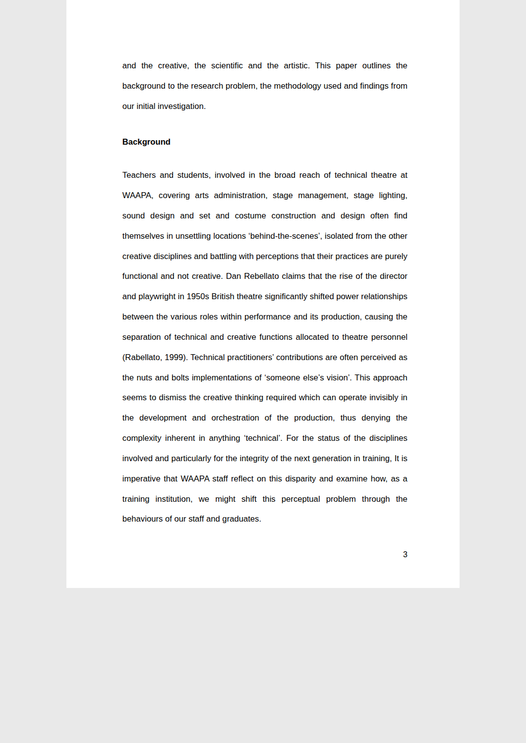and the creative, the scientific and the artistic. This paper outlines the background to the research problem, the methodology used and findings from our initial investigation.
Background
Teachers and students, involved in the broad reach of technical theatre at WAAPA, covering arts administration, stage management, stage lighting, sound design and set and costume construction and design often find themselves in unsettling locations ‘behind-the-scenes’, isolated from the other creative disciplines and battling with perceptions that their practices are purely functional and not creative. Dan Rebellato claims that the rise of the director and playwright in 1950s British theatre significantly shifted power relationships between the various roles within performance and its production, causing the separation of technical and creative functions allocated to theatre personnel (Rabellato, 1999). Technical practitioners’ contributions are often perceived as the nuts and bolts implementations of ‘someone else’s vision’. This approach seems to dismiss the creative thinking required which can operate invisibly in the development and orchestration of the production, thus denying the complexity inherent in anything ‘technical’. For the status of the disciplines involved and particularly for the integrity of the next generation in training, It is imperative that WAAPA staff reflect on this disparity and examine how, as a training institution, we might shift this perceptual problem through the behaviours of our staff and graduates.
3